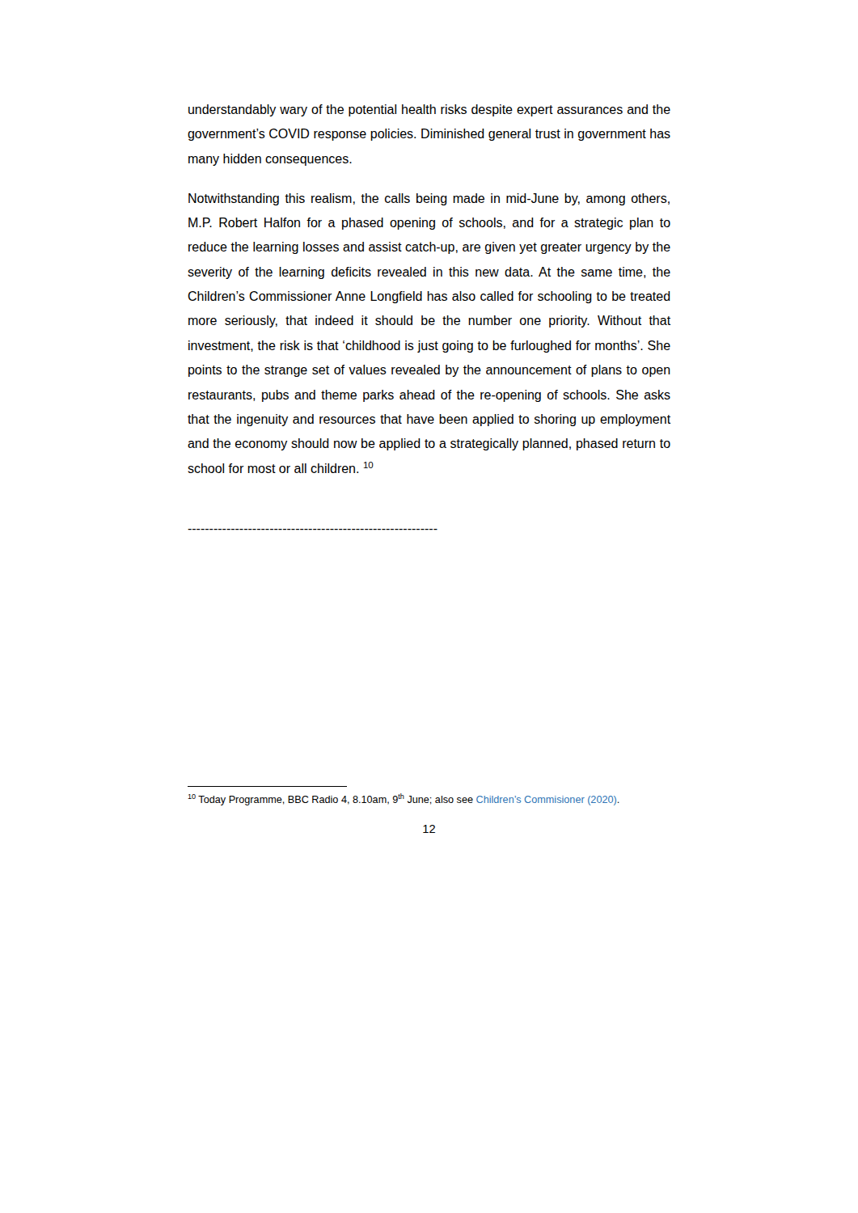understandably wary of the potential health risks despite expert assurances and the government’s COVID response policies. Diminished general trust in government has many hidden consequences.
Notwithstanding this realism, the calls being made in mid-June by, among others, M.P. Robert Halfon for a phased opening of schools, and for a strategic plan to reduce the learning losses and assist catch-up, are given yet greater urgency by the severity of the learning deficits revealed in this new data. At the same time, the Children’s Commissioner Anne Longfield has also called for schooling to be treated more seriously, that indeed it should be the number one priority. Without that investment, the risk is that ‘childhood is just going to be furloughed for months’. She points to the strange set of values revealed by the announcement of plans to open restaurants, pubs and theme parks ahead of the re-opening of schools. She asks that the ingenuity and resources that have been applied to shoring up employment and the economy should now be applied to a strategically planned, phased return to school for most or all children. 10
----------------------------------------------------------
10 Today Programme, BBC Radio 4, 8.10am, 9th June; also see Children’s Commisioner (2020).
12